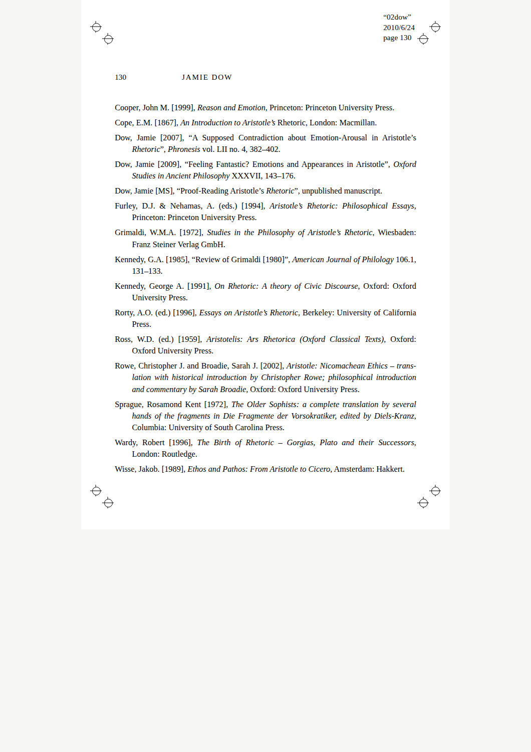“02dow”
2010/6/24
page 130
130 JAMIE DOW
Cooper, John M. [1999], Reason and Emotion, Princeton: Princeton University Press.
Cope, E.M. [1867], An Introduction to Aristotle’s Rhetoric, London: Macmillan.
Dow, Jamie [2007], “A Supposed Contradiction about Emotion-Arousal in Aristotle’s Rhetoric”, Phronesis vol. LII no. 4, 382–402.
Dow, Jamie [2009], “Feeling Fantastic? Emotions and Appearances in Aristotle”, Oxford Studies in Ancient Philosophy XXXVII, 143–176.
Dow, Jamie [MS], “Proof-Reading Aristotle’s Rhetoric”, unpublished manuscript.
Furley, D.J. & Nehamas, A. (eds.) [1994], Aristotle’s Rhetoric: Philosophical Essays, Princeton: Princeton University Press.
Grimaldi, W.M.A. [1972], Studies in the Philosophy of Aristotle’s Rhetoric, Wiesbaden: Franz Steiner Verlag GmbH.
Kennedy, G.A. [1985], “Review of Grimaldi [1980]”, American Journal of Philology 106.1, 131–133.
Kennedy, George A. [1991], On Rhetoric: A theory of Civic Discourse, Oxford: Oxford University Press.
Rorty, A.O. (ed.) [1996], Essays on Aristotle’s Rhetoric, Berkeley: University of California Press.
Ross, W.D. (ed.) [1959], Aristotelis: Ars Rhetorica (Oxford Classical Texts), Oxford: Oxford University Press.
Rowe, Christopher J. and Broadie, Sarah J. [2002], Aristotle: Nicomachean Ethics – translation with historical introduction by Christopher Rowe; philosophical introduction and commentary by Sarah Broadie, Oxford: Oxford University Press.
Sprague, Rosamond Kent [1972], The Older Sophists: a complete translation by several hands of the fragments in Die Fragmente der Vorsokratiker, edited by Diels-Kranz, Columbia: University of South Carolina Press.
Wardy, Robert [1996], The Birth of Rhetoric – Gorgias, Plato and their Successors, London: Routledge.
Wisse, Jakob. [1989], Ethos and Pathos: From Aristotle to Cicero, Amsterdam: Hakkert.